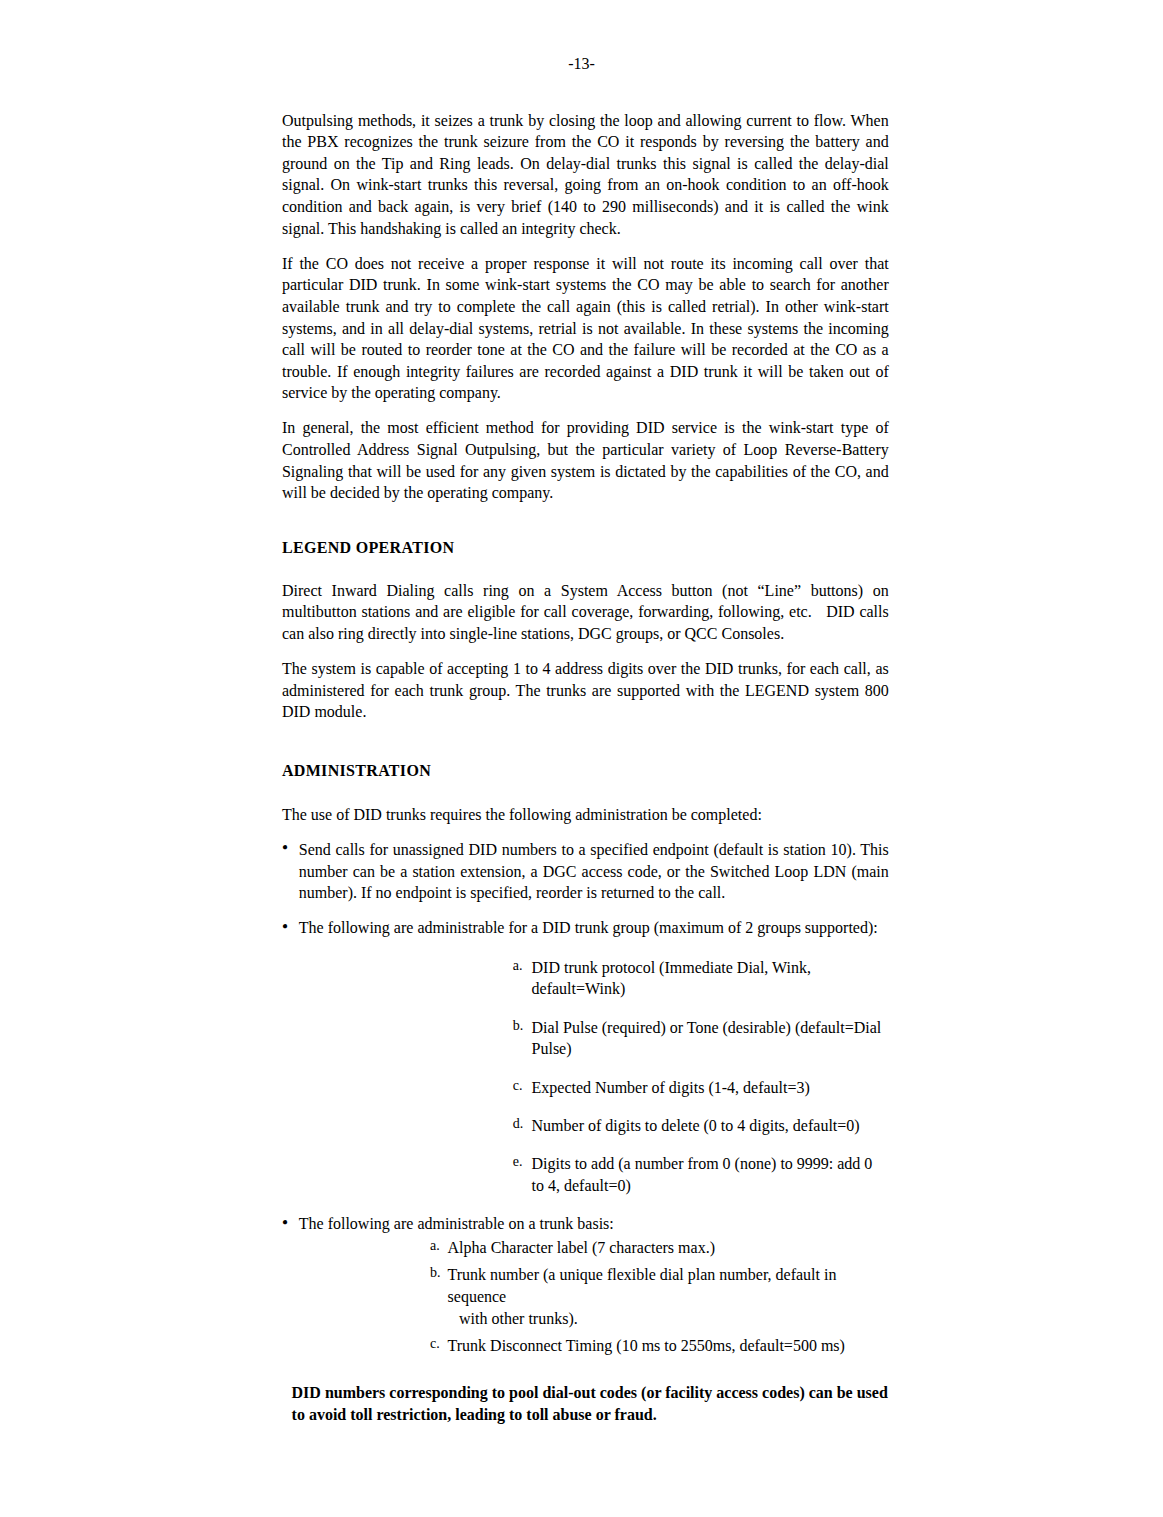-13-
Outpulsing methods, it seizes a trunk by closing the loop and allowing current to flow. When the PBX recognizes the trunk seizure from the CO it responds by reversing the battery and ground on the Tip and Ring leads. On delay-dial trunks this signal is called the delay-dial signal. On wink-start trunks this reversal, going from an on-hook condition to an off-hook condition and back again, is very brief (140 to 290 milliseconds) and it is called the wink signal. This handshaking is called an integrity check.
If the CO does not receive a proper response it will not route its incoming call over that particular DID trunk. In some wink-start systems the CO may be able to search for another available trunk and try to complete the call again (this is called retrial). In other wink-start systems, and in all delay-dial systems, retrial is not available. In these systems the incoming call will be routed to reorder tone at the CO and the failure will be recorded at the CO as a trouble. If enough integrity failures are recorded against a DID trunk it will be taken out of service by the operating company.
In general, the most efficient method for providing DID service is the wink-start type of Controlled Address Signal Outpulsing, but the particular variety of Loop Reverse-Battery Signaling that will be used for any given system is dictated by the capabilities of the CO, and will be decided by the operating company.
LEGEND OPERATION
Direct Inward Dialing calls ring on a System Access button (not “Line” buttons) on multibutton stations and are eligible for call coverage, forwarding, following, etc. DID calls can also ring directly into single-line stations, DGC groups, or QCC Consoles.
The system is capable of accepting 1 to 4 address digits over the DID trunks, for each call, as administered for each trunk group. The trunks are supported with the LEGEND system 800 DID module.
ADMINISTRATION
The use of DID trunks requires the following administration be completed:
Send calls for unassigned DID numbers to a specified endpoint (default is station 10). This number can be a station extension, a DGC access code, or the Switched Loop LDN (main number). If no endpoint is specified, reorder is returned to the call.
The following are administrable for a DID trunk group (maximum of 2 groups supported):
DID trunk protocol (Immediate Dial, Wink, default=Wink)
Dial Pulse (required) or Tone (desirable) (default=Dial Pulse)
Expected Number of digits (1-4, default=3)
Number of digits to delete (0 to 4 digits, default=0)
Digits to add (a number from 0 (none) to 9999: add 0 to 4, default=0)
The following are administrable on a trunk basis:
Alpha Character label (7 characters max.)
Trunk number (a unique flexible dial plan number, default in sequencewith other trunks).
Trunk Disconnect Timing (10 ms to 2550ms, default=500 ms)
DID numbers corresponding to pool dial-out codes (or facility access codes) can be used to avoid toll restriction, leading to toll abuse or fraud.